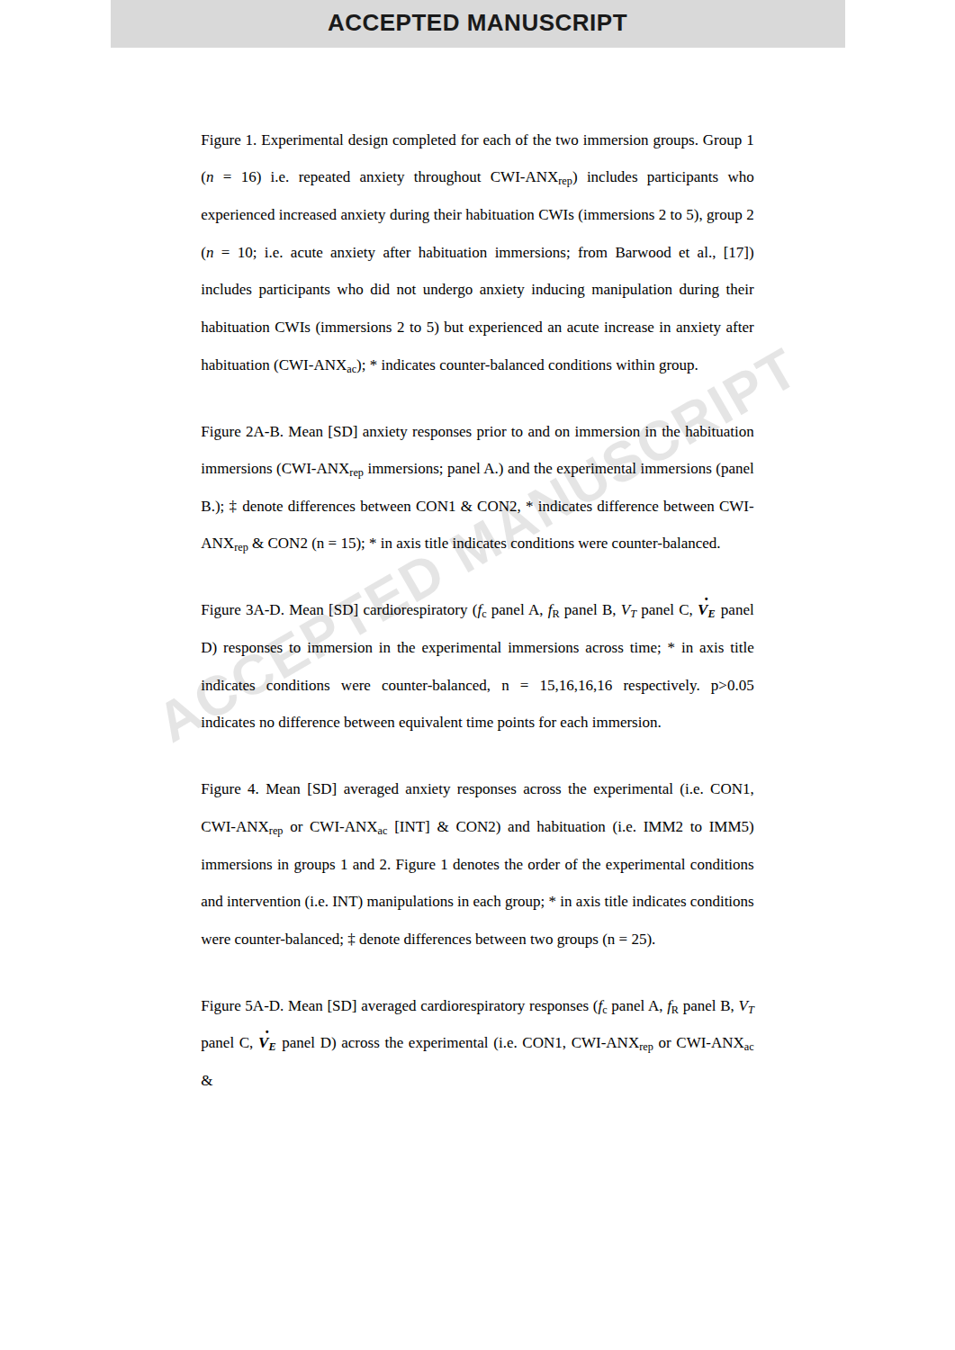ACCEPTED MANUSCRIPT
ACCEPTED MANUSCRIPT
Figure 1. Experimental design completed for each of the two immersion groups. Group 1 (n = 16) i.e. repeated anxiety throughout CWI-ANXrep) includes participants who experienced increased anxiety during their habituation CWIs (immersions 2 to 5), group 2 (n = 10; i.e. acute anxiety after habituation immersions; from Barwood et al., [17]) includes participants who did not undergo anxiety inducing manipulation during their habituation CWIs (immersions 2 to 5) but experienced an acute increase in anxiety after habituation (CWI-ANXac); * indicates counter-balanced conditions within group.
Figure 2A-B. Mean [SD] anxiety responses prior to and on immersion in the habituation immersions (CWI-ANXrep immersions; panel A.) and the experimental immersions (panel B.); ‡ denote differences between CON1 & CON2, * indicates difference between CWI-ANXrep & CON2 (n = 15); * in axis title indicates conditions were counter-balanced.
Figure 3A-D. Mean [SD] cardiorespiratory (fc panel A, fR panel B, VT panel C, VE panel D) responses to immersion in the experimental immersions across time; * in axis title indicates conditions were counter-balanced, n = 15,16,16,16 respectively. p>0.05 indicates no difference between equivalent time points for each immersion.
Figure 4. Mean [SD] averaged anxiety responses across the experimental (i.e. CON1, CWI-ANXrep or CWI-ANXac [INT] & CON2) and habituation (i.e. IMM2 to IMM5) immersions in groups 1 and 2. Figure 1 denotes the order of the experimental conditions and intervention (i.e. INT) manipulations in each group; * in axis title indicates conditions were counter-balanced; ‡ denote differences between two groups (n = 25).
Figure 5A-D. Mean [SD] averaged cardiorespiratory responses (fc panel A, fR panel B, VT panel C, VE panel D) across the experimental (i.e. CON1, CWI-ANXrep or CWI-ANXac &